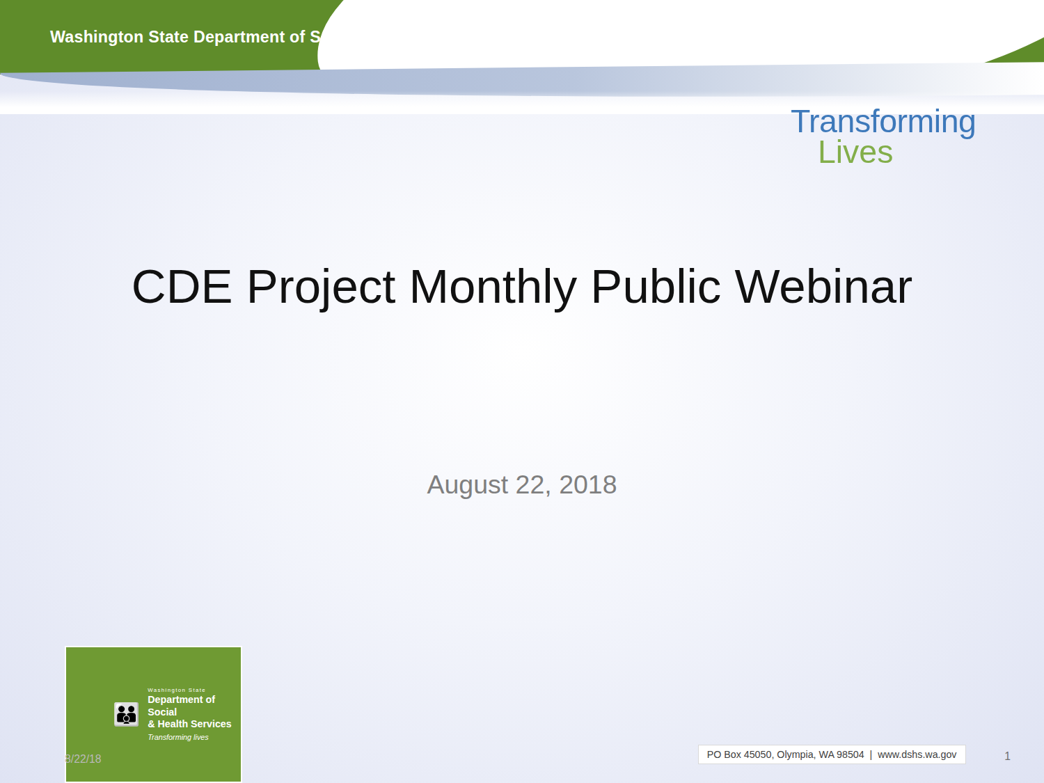Washington State Department of Social and Health Services
Transforming Lives
CDE Project Monthly Public Webinar
August 22, 2018
👪
Washington State Department of Social & Health Services Transforming lives
8/22/18
PO Box 45050, Olympia, WA 98504 | www.dshs.wa.gov
1